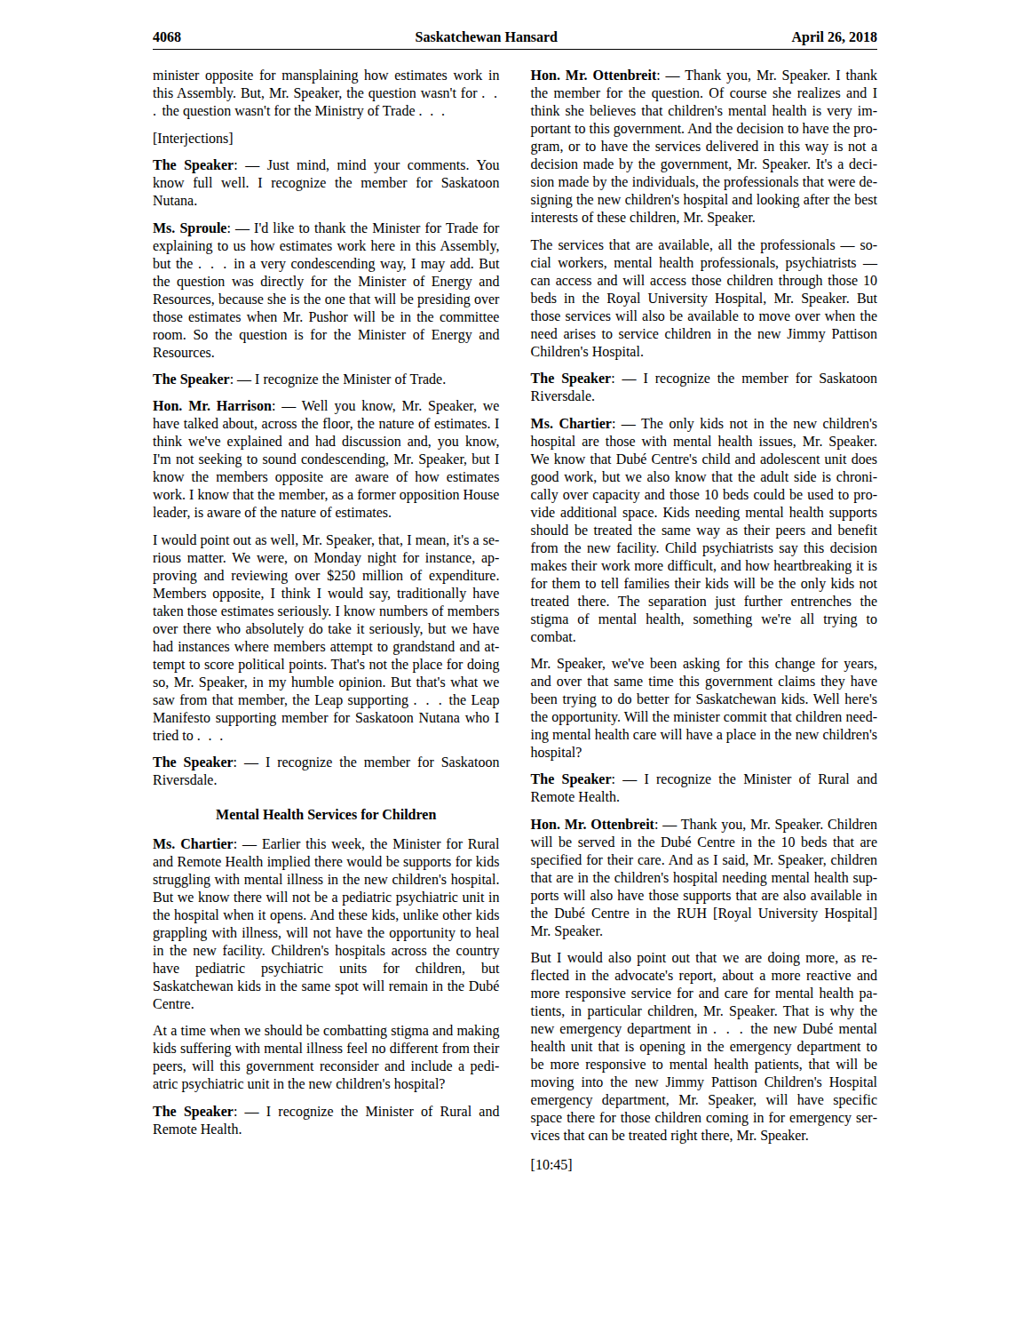4068 Saskatchewan Hansard April 26, 2018
minister opposite for mansplaining how estimates work in this Assembly. But, Mr. Speaker, the question wasn't for . . . the question wasn't for the Ministry of Trade . . .
[Interjections]
The Speaker: — Just mind, mind your comments. You know full well. I recognize the member for Saskatoon Nutana.
Ms. Sproule: — I'd like to thank the Minister for Trade for explaining to us how estimates work here in this Assembly, but the . . . in a very condescending way, I may add. But the question was directly for the Minister of Energy and Resources, because she is the one that will be presiding over those estimates when Mr. Pushor will be in the committee room. So the question is for the Minister of Energy and Resources.
The Speaker: — I recognize the Minister of Trade.
Hon. Mr. Harrison: — Well you know, Mr. Speaker, we have talked about, across the floor, the nature of estimates. I think we've explained and had discussion and, you know, I'm not seeking to sound condescending, Mr. Speaker, but I know the members opposite are aware of how estimates work. I know that the member, as a former opposition House leader, is aware of the nature of estimates.
I would point out as well, Mr. Speaker, that, I mean, it's a serious matter. We were, on Monday night for instance, approving and reviewing over $250 million of expenditure. Members opposite, I think I would say, traditionally have taken those estimates seriously. I know numbers of members over there who absolutely do take it seriously, but we have had instances where members attempt to grandstand and attempt to score political points. That's not the place for doing so, Mr. Speaker, in my humble opinion. But that's what we saw from that member, the Leap supporting . . . the Leap Manifesto supporting member for Saskatoon Nutana who I tried to . . .
The Speaker: — I recognize the member for Saskatoon Riversdale.
Mental Health Services for Children
Ms. Chartier: — Earlier this week, the Minister for Rural and Remote Health implied there would be supports for kids struggling with mental illness in the new children's hospital. But we know there will not be a pediatric psychiatric unit in the hospital when it opens. And these kids, unlike other kids grappling with illness, will not have the opportunity to heal in the new facility. Children's hospitals across the country have pediatric psychiatric units for children, but Saskatchewan kids in the same spot will remain in the Dubé Centre.
At a time when we should be combatting stigma and making kids suffering with mental illness feel no different from their peers, will this government reconsider and include a pediatric psychiatric unit in the new children's hospital?
The Speaker: — I recognize the Minister of Rural and Remote Health.
Hon. Mr. Ottenbreit: — Thank you, Mr. Speaker. I thank the member for the question. Of course she realizes and I think she believes that children's mental health is very important to this government. And the decision to have the program, or to have the services delivered in this way is not a decision made by the government, Mr. Speaker. It's a decision made by the individuals, the professionals that were designing the new children's hospital and looking after the best interests of these children, Mr. Speaker.
The services that are available, all the professionals — social workers, mental health professionals, psychiatrists — can access and will access those children through those 10 beds in the Royal University Hospital, Mr. Speaker. But those services will also be available to move over when the need arises to service children in the new Jimmy Pattison Children's Hospital.
The Speaker: — I recognize the member for Saskatoon Riversdale.
Ms. Chartier: — The only kids not in the new children's hospital are those with mental health issues, Mr. Speaker. We know that Dubé Centre's child and adolescent unit does good work, but we also know that the adult side is chronically over capacity and those 10 beds could be used to provide additional space. Kids needing mental health supports should be treated the same way as their peers and benefit from the new facility. Child psychiatrists say this decision makes their work more difficult, and how heartbreaking it is for them to tell families their kids will be the only kids not treated there. The separation just further entrenches the stigma of mental health, something we're all trying to combat.
Mr. Speaker, we've been asking for this change for years, and over that same time this government claims they have been trying to do better for Saskatchewan kids. Well here's the opportunity. Will the minister commit that children needing mental health care will have a place in the new children's hospital?
The Speaker: — I recognize the Minister of Rural and Remote Health.
Hon. Mr. Ottenbreit: — Thank you, Mr. Speaker. Children will be served in the Dubé Centre in the 10 beds that are specified for their care. And as I said, Mr. Speaker, children that are in the children's hospital needing mental health supports will also have those supports that are also available in the Dubé Centre in the RUH [Royal University Hospital] Mr. Speaker.
But I would also point out that we are doing more, as reflected in the advocate's report, about a more reactive and more responsive service for and care for mental health patients, in particular children, Mr. Speaker. That is why the new emergency department in . . . the new Dubé mental health unit that is opening in the emergency department to be more responsive to mental health patients, that will be moving into the new Jimmy Pattison Children's Hospital emergency department, Mr. Speaker, will have specific space there for those children coming in for emergency services that can be treated right there, Mr. Speaker.
[10:45]